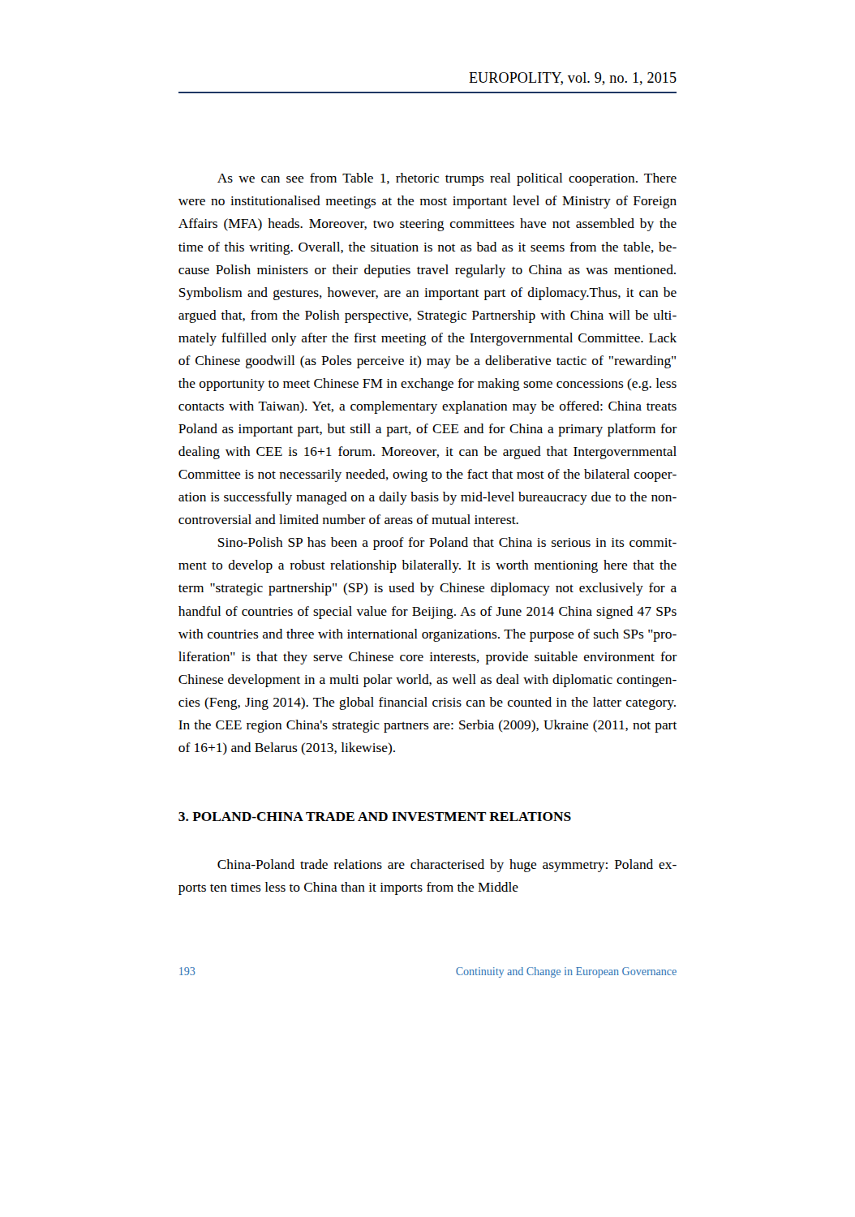EUROPOLITY, vol. 9, no. 1, 2015
As we can see from Table 1, rhetoric trumps real political cooperation. There were no institutionalised meetings at the most important level of Ministry of Foreign Affairs (MFA) heads. Moreover, two steering committees have not assembled by the time of this writing. Overall, the situation is not as bad as it seems from the table, because Polish ministers or their deputies travel regularly to China as was mentioned. Symbolism and gestures, however, are an important part of diplomacy.Thus, it can be argued that, from the Polish perspective, Strategic Partnership with China will be ultimately fulfilled only after the first meeting of the Intergovernmental Committee. Lack of Chinese goodwill (as Poles perceive it) may be a deliberative tactic of "rewarding" the opportunity to meet Chinese FM in exchange for making some concessions (e.g. less contacts with Taiwan). Yet, a complementary explanation may be offered: China treats Poland as important part, but still a part, of CEE and for China a primary platform for dealing with CEE is 16+1 forum. Moreover, it can be argued that Intergovernmental Committee is not necessarily needed, owing to the fact that most of the bilateral cooperation is successfully managed on a daily basis by mid-level bureaucracy due to the non-controversial and limited number of areas of mutual interest.
Sino-Polish SP has been a proof for Poland that China is serious in its commitment to develop a robust relationship bilaterally. It is worth mentioning here that the term "strategic partnership" (SP) is used by Chinese diplomacy not exclusively for a handful of countries of special value for Beijing. As of June 2014 China signed 47 SPs with countries and three with international organizations. The purpose of such SPs "proliferation" is that they serve Chinese core interests, provide suitable environment for Chinese development in a multi polar world, as well as deal with diplomatic contingencies (Feng, Jing 2014). The global financial crisis can be counted in the latter category. In the CEE region China's strategic partners are: Serbia (2009), Ukraine (2011, not part of 16+1) and Belarus (2013, likewise).
3. POLAND-CHINA TRADE AND INVESTMENT RELATIONS
China-Poland trade relations are characterised by huge asymmetry: Poland exports ten times less to China than it imports from the Middle
193 Continuity and Change in European Governance